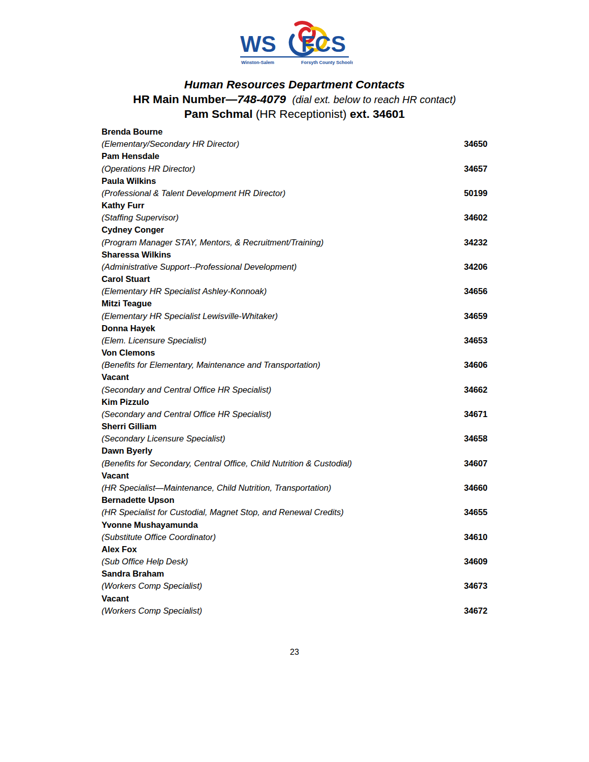WS FCS Winston-Salem Forsyth County Schools
Human Resources Department Contacts
HR Main Number—748-4079 (dial ext. below to reach HR contact)
Pam Schmal (HR Receptionist) ext. 34601
| Brenda Bourne |
| (Elementary/Secondary HR Director) | 34650 |
| Pam Hensdale |
| (Operations HR Director) | 34657 |
| Paula Wilkins |
| (Professional & Talent Development HR Director) | 50199 |
| Kathy Furr |
| (Staffing Supervisor) | 34602 |
| Cydney Conger |
| (Program Manager STAY, Mentors, & Recruitment/Training) | 34232 |
| Sharessa Wilkins |
| (Administrative Support--Professional Development) | 34206 |
| Carol Stuart |
| (Elementary HR Specialist Ashley-Konnoak) | 34656 |
| Mitzi Teague |
| (Elementary HR Specialist Lewisville-Whitaker) | 34659 |
| Donna Hayek |
| (Elem. Licensure Specialist) | 34653 |
| Von Clemons |
| (Benefits for Elementary, Maintenance and Transportation) | 34606 |
| Vacant |
| (Secondary and Central Office HR Specialist) | 34662 |
| Kim Pizzulo |
| (Secondary and Central Office HR Specialist) | 34671 |
| Sherri Gilliam |
| (Secondary Licensure Specialist) | 34658 |
| Dawn Byerly |
| (Benefits for Secondary, Central Office, Child Nutrition & Custodial) | 34607 |
| Vacant |
| (HR Specialist—Maintenance, Child Nutrition, Transportation) | 34660 |
| Bernadette Upson |
| (HR Specialist for Custodial, Magnet Stop, and Renewal Credits) | 34655 |
| Yvonne Mushayamunda |
| (Substitute Office Coordinator) | 34610 |
| Alex Fox |
| (Sub Office Help Desk) | 34609 |
| Sandra Braham |
| (Workers Comp Specialist) | 34673 |
| Vacant |
| (Workers Comp Specialist) | 34672 |
23